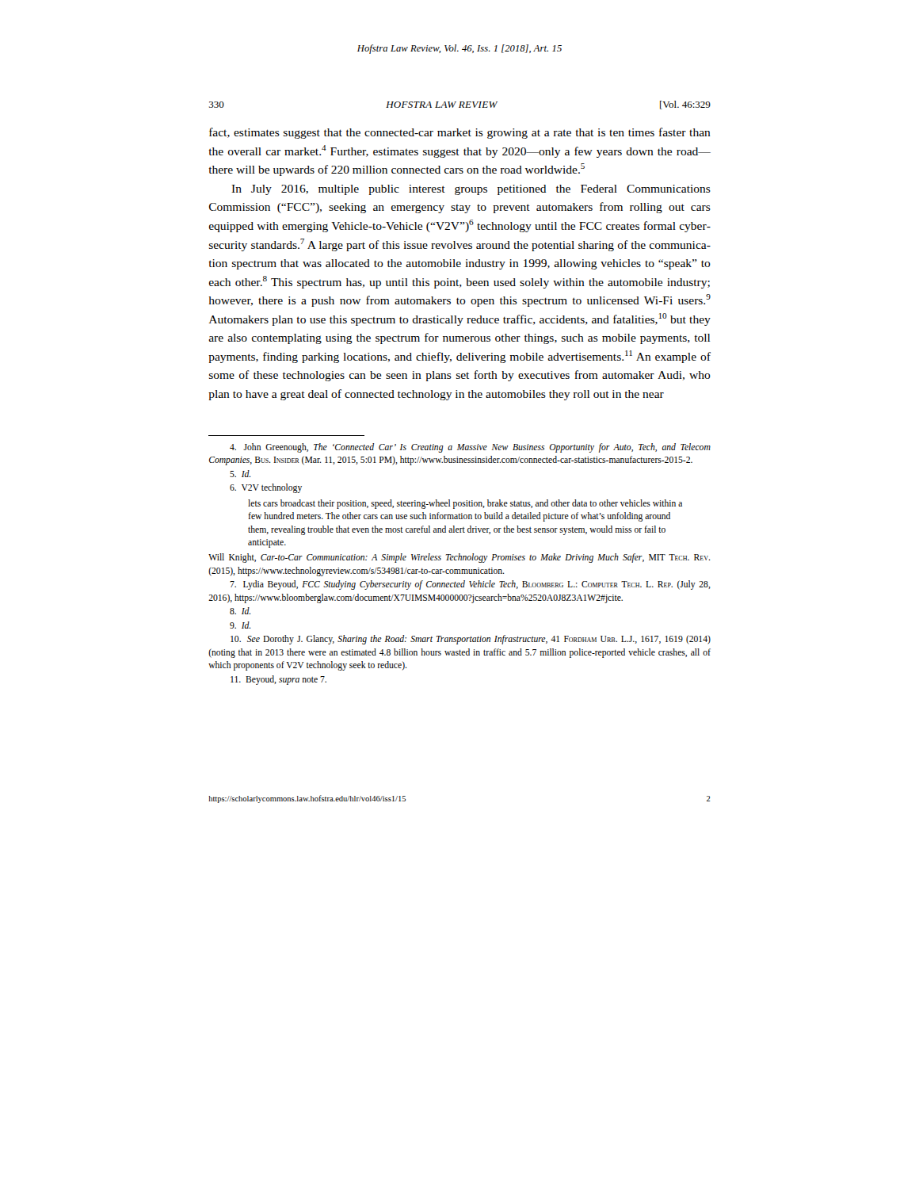Hofstra Law Review, Vol. 46, Iss. 1 [2018], Art. 15
330 HOFSTRA LAW REVIEW [Vol. 46:329
fact, estimates suggest that the connected-car market is growing at a rate that is ten times faster than the overall car market.4 Further, estimates suggest that by 2020—only a few years down the road—there will be upwards of 220 million connected cars on the road worldwide.5
In July 2016, multiple public interest groups petitioned the Federal Communications Commission (“FCC”), seeking an emergency stay to prevent automakers from rolling out cars equipped with emerging Vehicle-to-Vehicle (“V2V”)6 technology until the FCC creates formal cybersecurity standards.7 A large part of this issue revolves around the potential sharing of the communication spectrum that was allocated to the automobile industry in 1999, allowing vehicles to “speak” to each other.8 This spectrum has, up until this point, been used solely within the automobile industry; however, there is a push now from automakers to open this spectrum to unlicensed Wi-Fi users.9 Automakers plan to use this spectrum to drastically reduce traffic, accidents, and fatalities,10 but they are also contemplating using the spectrum for numerous other things, such as mobile payments, toll payments, finding parking locations, and chiefly, delivering mobile advertisements.11 An example of some of these technologies can be seen in plans set forth by executives from automaker Audi, who plan to have a great deal of connected technology in the automobiles they roll out in the near
4. John Greenough, The ‘Connected Car’ Is Creating a Massive New Business Opportunity for Auto, Tech, and Telecom Companies, Bus. Insider (Mar. 11, 2015, 5:01 PM), http://www.businessinsider.com/connected-car-statistics-manufacturers-2015-2.
5. Id.
6. V2V technology
lets cars broadcast their position, speed, steering-wheel position, brake status, and other data to other vehicles within a few hundred meters. The other cars can use such information to build a detailed picture of what’s unfolding around them, revealing trouble that even the most careful and alert driver, or the best sensor system, would miss or fail to anticipate.
Will Knight, Car-to-Car Communication: A Simple Wireless Technology Promises to Make Driving Much Safer, MIT Tech. Rev. (2015), https://www.technologyreview.com/s/534981/car-to-car-communication.
7. Lydia Beyoud, FCC Studying Cybersecurity of Connected Vehicle Tech, Bloomberg L.: Computer Tech. L. Rep. (July 28, 2016), https://www.bloomberglaw.com/document/X7UIMSM4000000?jcsearch=bna%2520A0J8Z3A1W2#jcite.
8. Id.
9. Id.
10. See Dorothy J. Glancy, Sharing the Road: Smart Transportation Infrastructure, 41 Fordham Urb. L.J., 1617, 1619 (2014) (noting that in 2013 there were an estimated 4.8 billion hours wasted in traffic and 5.7 million police-reported vehicle crashes, all of which proponents of V2V technology seek to reduce).
11. Beyoud, supra note 7.
https://scholarlycommons.law.hofstra.edu/hlr/vol46/iss1/15 2